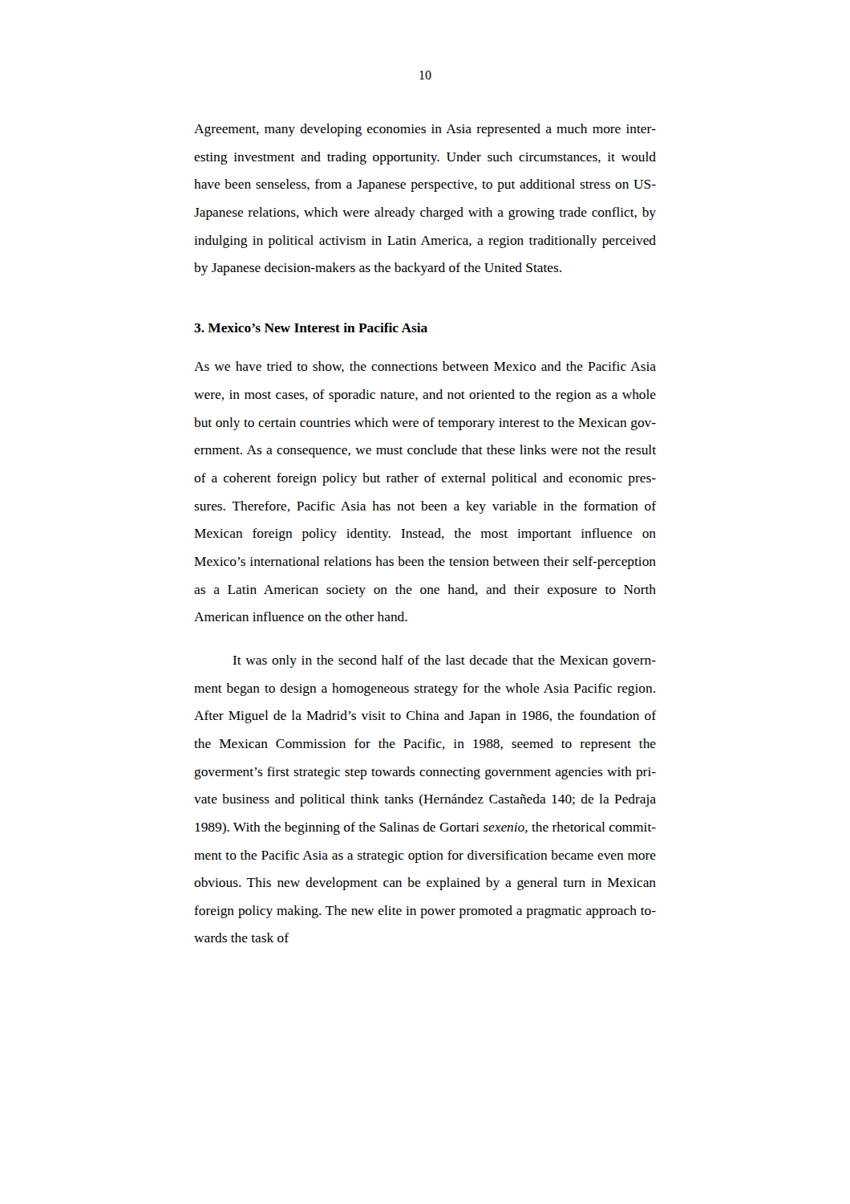10
Agreement, many developing economies in Asia represented a much more interesting investment and trading opportunity. Under such circumstances, it would have been senseless, from a Japanese perspective, to put additional stress on US-Japanese relations, which were already charged with a growing trade conflict, by indulging in political activism in Latin America, a region traditionally perceived by Japanese decision-makers as the backyard of the United States.
3. Mexico’s New Interest in Pacific Asia
As we have tried to show, the connections between Mexico and the Pacific Asia were, in most cases, of sporadic nature, and not oriented to the region as a whole but only to certain countries which were of temporary interest to the Mexican government. As a consequence, we must conclude that these links were not the result of a coherent foreign policy but rather of external political and economic pressures. Therefore, Pacific Asia has not been a key variable in the formation of Mexican foreign policy identity. Instead, the most important influence on Mexico’s international relations has been the tension between their self-perception as a Latin American society on the one hand, and their exposure to North American influence on the other hand.
It was only in the second half of the last decade that the Mexican government began to design a homogeneous strategy for the whole Asia Pacific region. After Miguel de la Madrid’s visit to China and Japan in 1986, the foundation of the Mexican Commission for the Pacific, in 1988, seemed to represent the goverment’s first strategic step towards connecting government agencies with private business and political think tanks (Hernández Castañeda 140; de la Pedraja 1989). With the beginning of the Salinas de Gortari sexenio, the rhetorical commitment to the Pacific Asia as a strategic option for diversification became even more obvious. This new development can be explained by a general turn in Mexican foreign policy making. The new elite in power promoted a pragmatic approach towards the task of